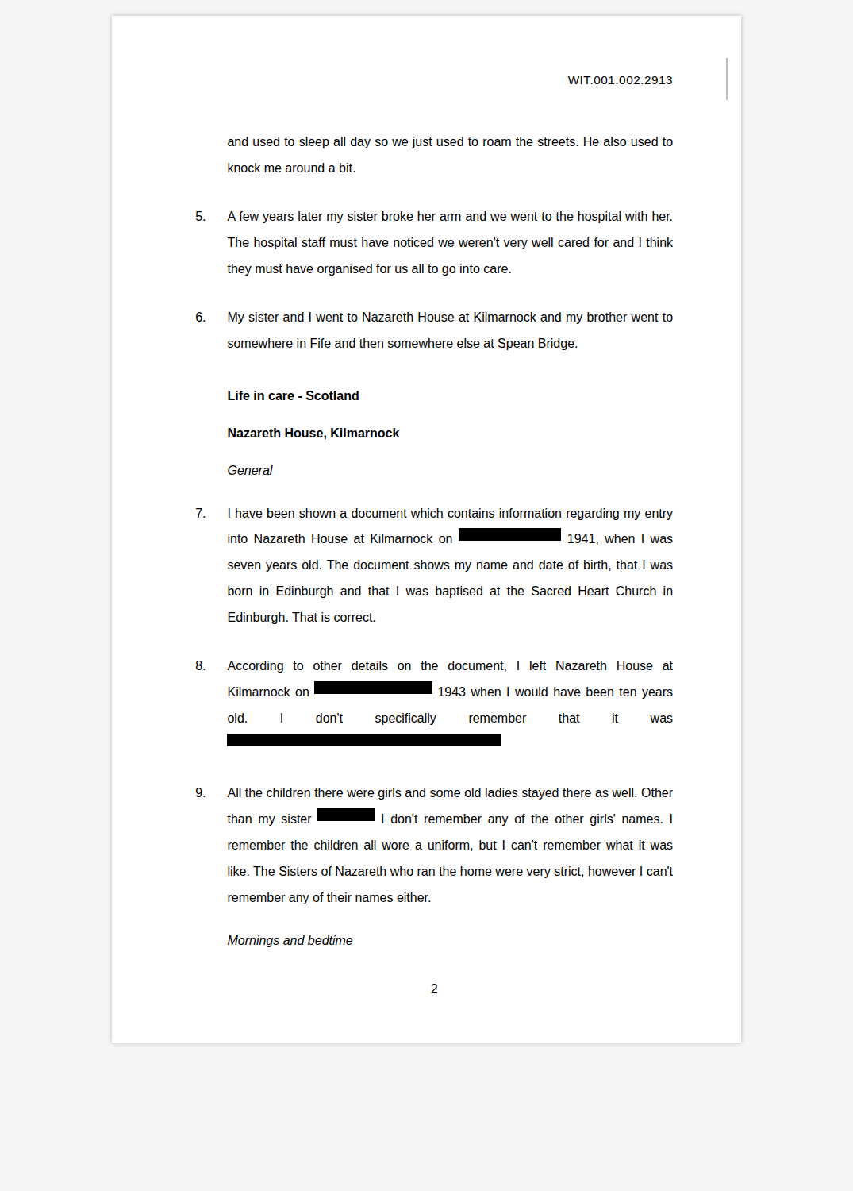WIT.001.002.2913
and used to sleep all day so we just used to roam the streets. He also used to knock me around a bit.
5.
A few years later my sister broke her arm and we went to the hospital with her. The hospital staff must have noticed we weren't very well cared for and I think they must have organised for us all to go into care.
6.
My sister and I went to Nazareth House at Kilmarnock and my brother went to somewhere in Fife and then somewhere else at Spean Bridge.
Life in care - Scotland
Nazareth House, Kilmarnock
General
7.
I have been shown a document which contains information regarding my entry into Nazareth House at Kilmarnock on 1941, when I was seven years old. The document shows my name and date of birth, that I was born in Edinburgh and that I was baptised at the Sacred Heart Church in Edinburgh. That is correct.
8.
According to other details on the document, I left Nazareth House at Kilmarnock on 1943 when I would have been ten years old. I don't specifically remember that it was
9.
All the children there were girls and some old ladies stayed there as well. Other than my sister I don't remember any of the other girls' names. I remember the children all wore a uniform, but I can't remember what it was like. The Sisters of Nazareth who ran the home were very strict, however I can't remember any of their names either.
Mornings and bedtime
2